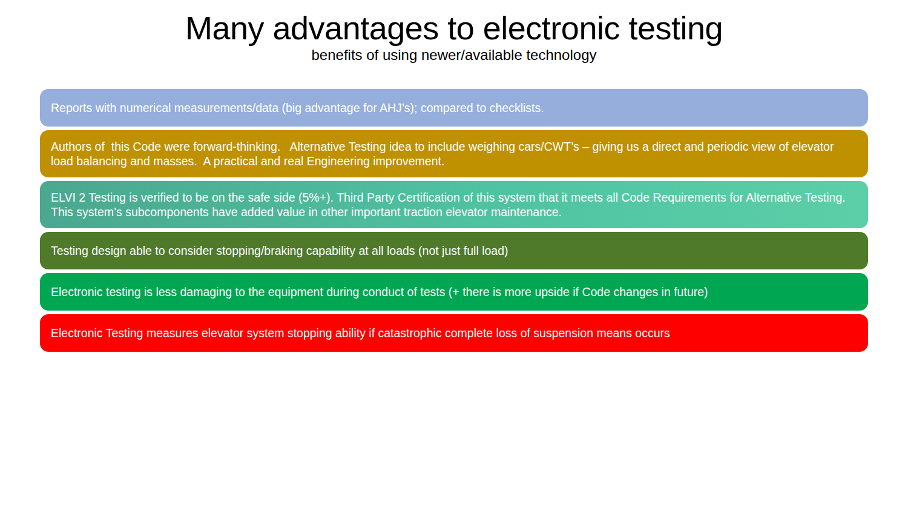Many advantages to electronic testing
benefits of using newer/available technology
Reports with numerical measurements/data (big advantage for AHJ’s); compared to checklists.
Authors of this Code were forward-thinking. Alternative Testing idea to include weighing cars/CWT’s – giving us a direct and periodic view of elevator load balancing and masses. A practical and real Engineering improvement.
ELVI 2 Testing is verified to be on the safe side (5%+). Third Party Certification of this system that it meets all Code Requirements for Alternative Testing. This system’s subcomponents have added value in other important traction elevator maintenance.
Testing design able to consider stopping/braking capability at all loads (not just full load)
Electronic testing is less damaging to the equipment during conduct of tests (+ there is more upside if Code changes in future)
Electronic Testing measures elevator system stopping ability if catastrophic complete loss of suspension means occurs